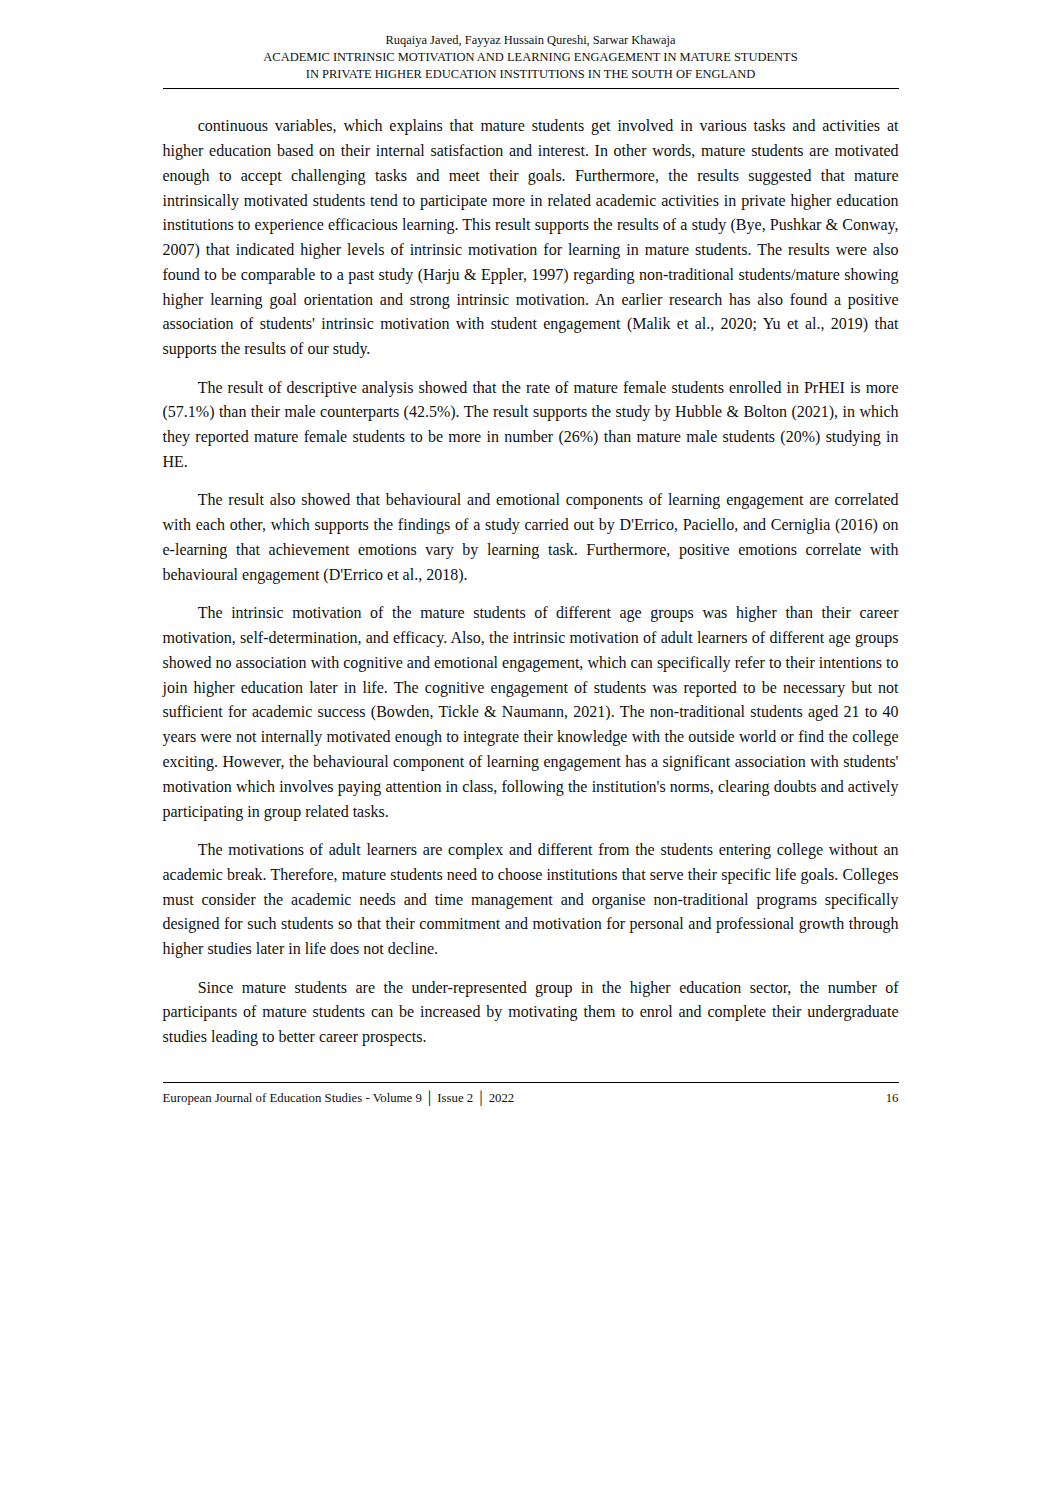Ruqaiya Javed, Fayyaz Hussain Qureshi, Sarwar Khawaja
Academic Intrinsic Motivation and Learning Engagement in Mature Students
in Private Higher Education Institutions in the South of England
continuous variables, which explains that mature students get involved in various tasks and activities at higher education based on their internal satisfaction and interest. In other words, mature students are motivated enough to accept challenging tasks and meet their goals. Furthermore, the results suggested that mature intrinsically motivated students tend to participate more in related academic activities in private higher education institutions to experience efficacious learning. This result supports the results of a study (Bye, Pushkar & Conway, 2007) that indicated higher levels of intrinsic motivation for learning in mature students. The results were also found to be comparable to a past study (Harju & Eppler, 1997) regarding non-traditional students/mature showing higher learning goal orientation and strong intrinsic motivation. An earlier research has also found a positive association of students' intrinsic motivation with student engagement (Malik et al., 2020; Yu et al., 2019) that supports the results of our study.
The result of descriptive analysis showed that the rate of mature female students enrolled in PrHEI is more (57.1%) than their male counterparts (42.5%). The result supports the study by Hubble & Bolton (2021), in which they reported mature female students to be more in number (26%) than mature male students (20%) studying in HE.
The result also showed that behavioural and emotional components of learning engagement are correlated with each other, which supports the findings of a study carried out by D'Errico, Paciello, and Cerniglia (2016) on e-learning that achievement emotions vary by learning task. Furthermore, positive emotions correlate with behavioural engagement (D'Errico et al., 2018).
The intrinsic motivation of the mature students of different age groups was higher than their career motivation, self-determination, and efficacy. Also, the intrinsic motivation of adult learners of different age groups showed no association with cognitive and emotional engagement, which can specifically refer to their intentions to join higher education later in life. The cognitive engagement of students was reported to be necessary but not sufficient for academic success (Bowden, Tickle & Naumann, 2021). The non-traditional students aged 21 to 40 years were not internally motivated enough to integrate their knowledge with the outside world or find the college exciting. However, the behavioural component of learning engagement has a significant association with students' motivation which involves paying attention in class, following the institution's norms, clearing doubts and actively participating in group related tasks.
The motivations of adult learners are complex and different from the students entering college without an academic break. Therefore, mature students need to choose institutions that serve their specific life goals. Colleges must consider the academic needs and time management and organise non-traditional programs specifically designed for such students so that their commitment and motivation for personal and professional growth through higher studies later in life does not decline.
Since mature students are the under-represented group in the higher education sector, the number of participants of mature students can be increased by motivating them to enrol and complete their undergraduate studies leading to better career prospects.
European Journal of Education Studies - Volume 9 │ Issue 2 │ 2022 16